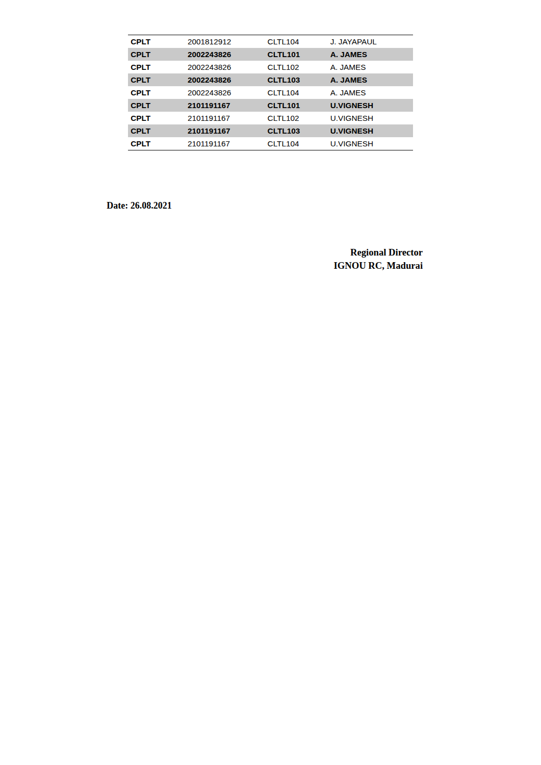| CPLT | 2001812912 | CLTL104 | J. JAYAPAUL |
| CPLT | 2002243826 | CLTL101 | A. JAMES |
| CPLT | 2002243826 | CLTL102 | A. JAMES |
| CPLT | 2002243826 | CLTL103 | A. JAMES |
| CPLT | 2002243826 | CLTL104 | A. JAMES |
| CPLT | 2101191167 | CLTL101 | U.VIGNESH |
| CPLT | 2101191167 | CLTL102 | U.VIGNESH |
| CPLT | 2101191167 | CLTL103 | U.VIGNESH |
| CPLT | 2101191167 | CLTL104 | U.VIGNESH |
Date: 26.08.2021
Regional Director
IGNOU RC, Madurai